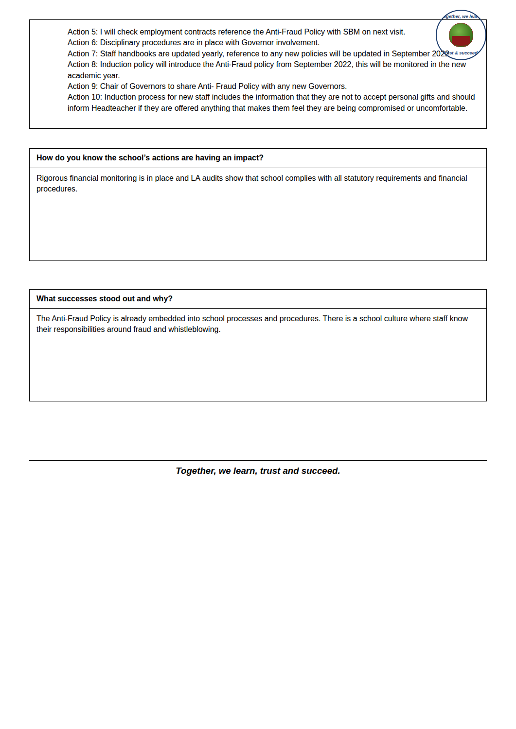Together, we learn,
trust & succeed.
Action 5: I will check employment contracts reference the Anti-Fraud Policy with SBM on next visit.
Action 6: Disciplinary procedures are in place with Governor involvement.
Action 7: Staff handbooks are updated yearly, reference to any new policies will be updated in September 2022
Action 8: Induction policy will introduce the Anti-Fraud policy from September 2022, this will be monitored in the new academic year.
Action 9: Chair of Governors to share Anti- Fraud Policy with any new Governors.
Action 10: Induction process for new staff includes the information that they are not to accept personal gifts and should inform Headteacher if they are offered anything that makes them feel they are being compromised or uncomfortable.
How do you know the school’s actions are having an impact?
Rigorous financial monitoring is in place and LA audits show that school complies with all statutory requirements and financial procedures.
What successes stood out and why?
The Anti-Fraud Policy is already embedded into school processes and procedures. There is a school culture where staff know their responsibilities around fraud and whistleblowing.
Together, we learn, trust and succeed.